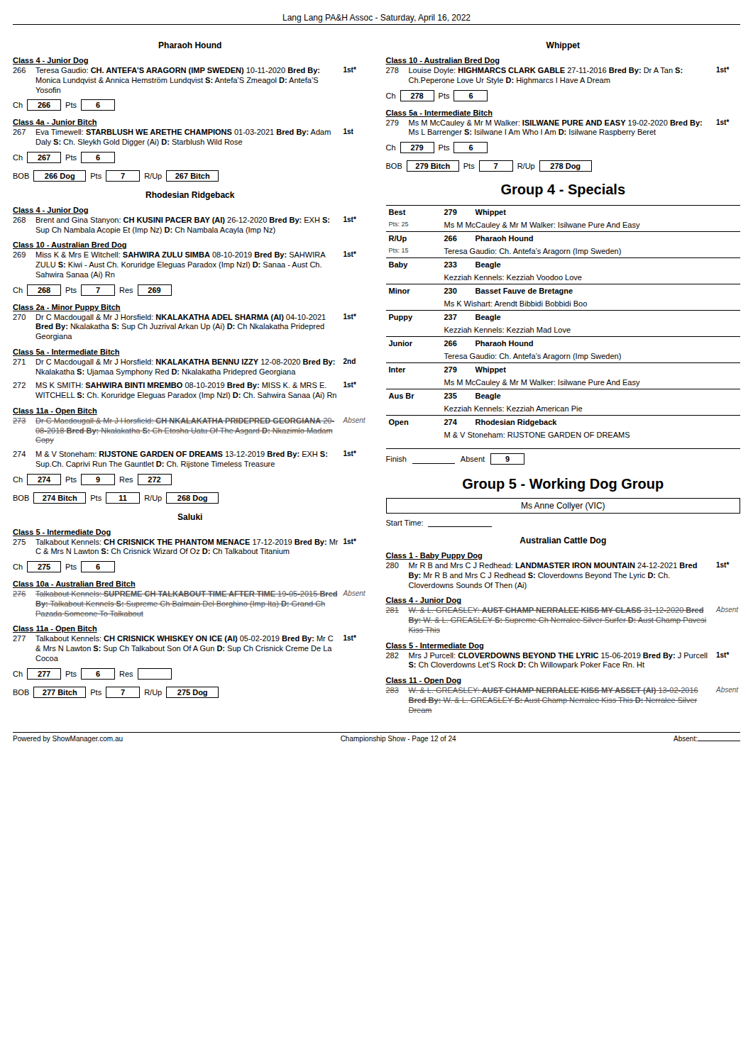Lang Lang PA&H Assoc - Saturday, April 16, 2022
Pharaoh Hound
Class 4 - Junior Dog
266
Teresa Gaudio: CH. ANTEFA’S ARAGORN (IMP SWEDEN) 10-11-2020 Bred By: Monica Lundqvist & Annica Hemström Lundqvist S: Antefa’S Zmeagol D: Antefa’S Yosofin
1st*
Ch 266 Pts 6
Class 4a - Junior Bitch
267
Eva Timewell: STARBLUSH WE ARETHE CHAMPIONS 01-03-2021 Bred By: Adam Daly S: Ch. Sleykh Gold Digger (Ai) D: Starblush Wild Rose
1st
Ch 267 Pts 6
BOB 266 Dog Pts 7 R/Up 267 Bitch
Rhodesian Ridgeback
Class 4 - Junior Dog
268
Brent and Gina Stanyon: CH KUSINI PACER BAY (AI) 26-12-2020 Bred By: EXH S: Sup Ch Nambala Acopie Et (Imp Nz) D: Ch Nambala Acayla (Imp Nz)
1st*
Class 10 - Australian Bred Dog
269
Miss K & Mrs E Witchell: SAHWIRA ZULU SIMBA 08-10-2019 Bred By: SAHWIRA ZULU S: Kiwi - Aust Ch. Koruridge Eleguas Paradox (Imp Nzl) D: Sanaa - Aust Ch. Sahwira Sanaa (Ai) Rn
1st*
Ch 268 Pts 7 Res 269
Class 2a - Minor Puppy Bitch
270
Dr C Macdougall & Mr J Horsfield: NKALAKATHA ADEL SHARMA (AI) 04-10-2021 Bred By: Nkalakatha S: Sup Ch Juzrival Arkan Up (Ai) D: Ch Nkalakatha Pridepred Georgiana
1st*
Class 5a - Intermediate Bitch
271
Dr C Macdougall & Mr J Horsfield: NKALAKATHA BENNU IZZY 12-08-2020 Bred By: Nkalakatha S: Ujamaa Symphony Red D: Nkalakatha Pridepred Georgiana
2nd
272
MS K SMITH: SAHWIRA BINTI MREMBO 08-10-2019 Bred By: MISS K. & MRS E. WITCHELL S: Ch. Koruridge Eleguas Paradox (Imp Nzl) D: Ch. Sahwira Sanaa (Ai) Rn
1st*
Class 11a - Open Bitch
273
Dr C Macdougall & Mr J Horsfield: CH NKALAKATHA PRIDEPRED GEORGIANA 20-08-2018 Bred By: Nkalakatha S: Ch Etosha Uatu Of The Asgard D: Nkazimlo Madam Copy
Absent
274
M & V Stoneham: RIJSTONE GARDEN OF DREAMS 13-12-2019 Bred By: EXH S: Sup.Ch. Caprivi Run The Gauntlet D: Ch. Rijstone Timeless Treasure
1st*
Ch 274 Pts 9 Res 272
BOB 274 Bitch Pts 11 R/Up 268 Dog
Saluki
Class 5 - Intermediate Dog
275
Talkabout Kennels: CH CRISNICK THE PHANTOM MENACE 17-12-2019 Bred By: Mr C & Mrs N Lawton S: Ch Crisnick Wizard Of Oz D: Ch Talkabout Titanium
1st*
Ch 275 Pts 6
Class 10a - Australian Bred Bitch
276
Talkabout Kennels: SUPREME CH TALKABOUT TIME AFTER TIME 19-05-2015 Bred By: Talkabout Kennels S: Supreme Ch Balmain Del Borghino (Imp Ita) D: Grand Ch Pazada Someone To Talkabout
Absent
Class 11a - Open Bitch
277
Talkabout Kennels: CH CRISNICK WHISKEY ON ICE (AI) 05-02-2019 Bred By: Mr C & Mrs N Lawton S: Sup Ch Talkabout Son Of A Gun D: Sup Ch Crisnick Creme De La Cocoa
1st*
Ch 277 Pts 6 Res
BOB 277 Bitch Pts 7 R/Up 275 Dog
Whippet
Class 10 - Australian Bred Dog
278
Louise Doyle: HIGHMARCS CLARK GABLE 27-11-2016 Bred By: Dr A Tan S: Ch.Peperone Love Ur Style D: Highmarcs I Have A Dream
1st*
Ch 278 Pts 6
Class 5a - Intermediate Bitch
279
Ms M McCauley & Mr M Walker: ISILWANE PURE AND EASY 19-02-2020 Bred By: Ms L Barrenger S: Isilwane I Am Who I Am D: Isilwane Raspberry Beret
1st*
Ch 279 Pts 6
BOB 279 Bitch Pts 7 R/Up 278 Dog
Group 4 - Specials
| Best | 279 | Whippet |
| Pts: 25 | Ms M McCauley & Mr M Walker: Isilwane Pure And Easy |
| R/Up | 266 | Pharaoh Hound |
| Pts: 15 | Teresa Gaudio: Ch. Antefa’s Aragorn (Imp Sweden) |
| Baby | 233 | Beagle |
| | Kezziah Kennels: Kezziah Voodoo Love |
| Minor | 230 | Basset Fauve de Bretagne |
| | Ms K Wishart: Arendt Bibbidi Bobbidi Boo |
| Puppy | 237 | Beagle |
| | Kezziah Kennels: Kezziah Mad Love |
| Junior | 266 | Pharaoh Hound |
| | Teresa Gaudio: Ch. Antefa’s Aragorn (Imp Sweden) |
| Inter | 279 | Whippet |
| | Ms M McCauley & Mr M Walker: Isilwane Pure And Easy |
| Aus Br | 235 | Beagle |
| | Kezziah Kennels: Kezziah American Pie |
| Open | 274 | Rhodesian Ridgeback |
| | M & V Stoneham: RIJSTONE GARDEN OF DREAMS |
Finish Absent 9
Group 5 - Working Dog Group
Ms Anne Collyer (VIC)
Start Time:
Australian Cattle Dog
Class 1 - Baby Puppy Dog
280
Mr R B and Mrs C J Redhead: LANDMASTER IRON MOUNTAIN 24-12-2021 Bred By: Mr R B and Mrs C J Redhead S: Cloverdowns Beyond The Lyric D: Ch. Cloverdowns Sounds Of Then (Ai)
1st*
Class 4 - Junior Dog
281
W. & L. GREASLEY: AUST CHAMP NERRALEE KISS MY CLASS 31-12-2020 Bred By: W. & L. GREASLEY S: Supreme Ch Nerralee Silver Surfer D: Aust Champ Pavesi Kiss This
Absent
Class 5 - Intermediate Dog
282
Mrs J Purcell: CLOVERDOWNS BEYOND THE LYRIC 15-06-2019 Bred By: J Purcell S: Ch Cloverdowns Let’S Rock D: Ch Willowpark Poker Face Rn. Ht
1st*
Class 11 - Open Dog
283
W. & L. GREASLEY: AUST CHAMP NERRALEE KISS MY ASSET (AI) 13-02-2016 Bred By: W. & L. GREASLEY S: Aust Champ Nerralee Kiss This D: Nerralee Silver Dream
Absent
Powered by ShowManager.com.au
Championship Show - Page 12 of 24
Absent: